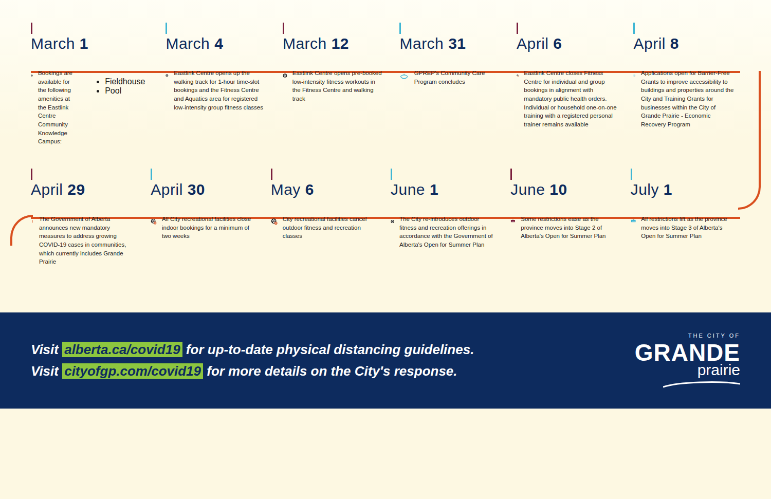March 1
Bookings are available for the following amenities at the Eastlink Centre Community Knowledge Campus:
Fieldhouse
Pool
March 4
Eastlink Centre opens up the walking track for 1-hour time-slot bookings and the Fitness Centre and Aquatics area for registered low-intensity group fitness classes
March 12
Eastlink Centre opens pre-booked low-intensity fitness workouts in the Fitness Centre and walking track
March 31
GPREP's Community Care Program concludes
April 6
Eastlink Centre closes Fitness Centre for individual and group bookings in alignment with mandatory public health orders. Individual or household one-on-one training with a registered personal trainer remains available
April 8
Applications open for Barrier-Free Grants to improve accessibility to buildings and properties around the City and Training Grants for businesses within the City of Grande Prairie - Economic Recovery Program
April 29
The Government of Alberta announces new mandatory measures to address growing COVID-19 cases in communities, which currently includes Grande Prairie
April 30
All City recreational facilities close indoor bookings for a minimum of two weeks
May 6
City recreational facilities cancel outdoor fitness and recreation classes
June 1
The City re-introduces outdoor fitness and recreation offerings in accordance with the Government of Alberta's Open for Summer Plan
June 10
OPEN
Some restrictions ease as the province moves into Stage 2 of Alberta's Open for Summer Plan
July 1
OPEN
All restrictions lift as the province moves into Stage 3 of Alberta's Open for Summer Plan
Visit alberta.ca/covid19 for up-to-date physical distancing guidelines.
Visit cityofgp.com/covid19 for more details on the City's response.
The City of GRANDE prairie